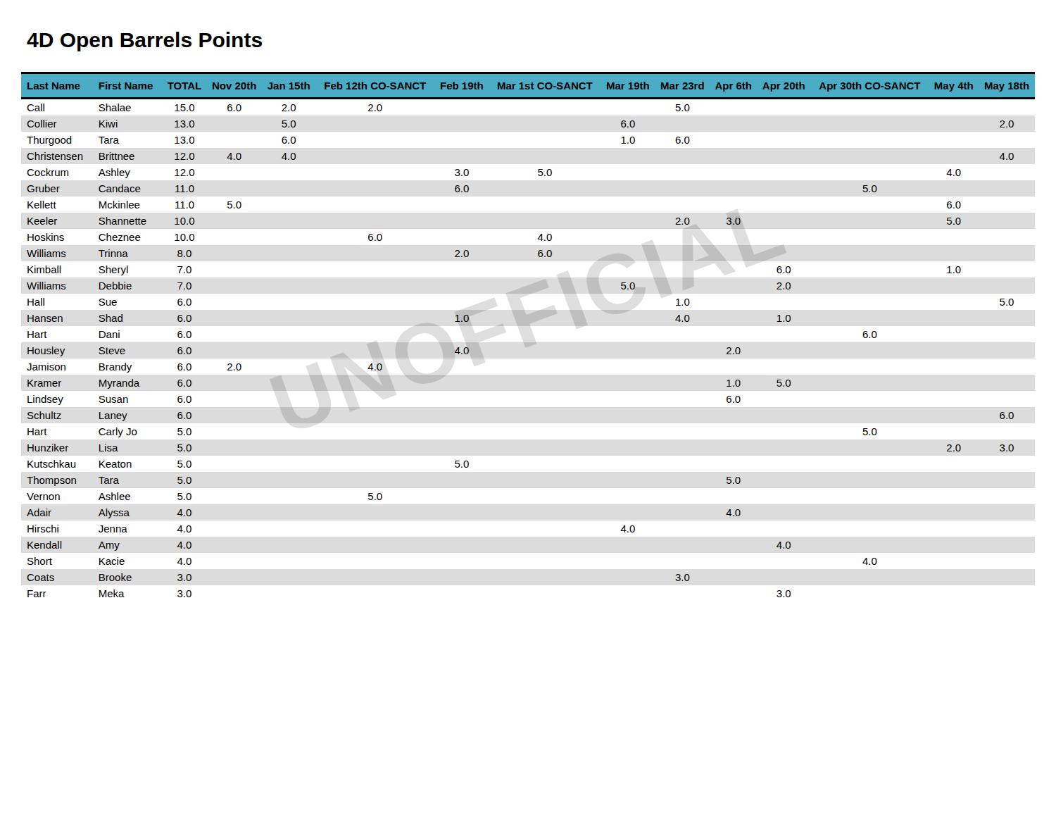4D Open Barrels Points
UNOFFICIAL
| Last Name | First Name | TOTAL | Nov 20th | Jan 15th | Feb 12th CO-SANCT | Feb 19th | Mar 1st CO-SANCT | Mar 19th | Mar 23rd | Apr 6th | Apr 20th | Apr 30th CO-SANCT | May 4th | May 18th |
| --- | --- | --- | --- | --- | --- | --- | --- | --- | --- | --- | --- | --- | --- | --- |
| Call | Shalae | 15.0 | 6.0 | 2.0 | 2.0 | | | | 5.0 | | | | | |
| Collier | Kiwi | 13.0 | | 5.0 | | | | 6.0 | | | | | | 2.0 |
| Thurgood | Tara | 13.0 | | 6.0 | | | | 1.0 | 6.0 | | | | | |
| Christensen | Brittnee | 12.0 | 4.0 | 4.0 | | | | | | | | | | 4.0 |
| Cockrum | Ashley | 12.0 | | | | 3.0 | 5.0 | | | | | | 4.0 | |
| Gruber | Candace | 11.0 | | | | 6.0 | | | | | | 5.0 | | |
| Kellett | Mckinlee | 11.0 | 5.0 | | | | | | | | | | 6.0 | |
| Keeler | Shannette | 10.0 | | | | | | | 2.0 | 3.0 | | | 5.0 | |
| Hoskins | Cheznee | 10.0 | | | 6.0 | | 4.0 | | | | | | | |
| Williams | Trinna | 8.0 | | | | 2.0 | 6.0 | | | | | | | |
| Kimball | Sheryl | 7.0 | | | | | | | | | 6.0 | | 1.0 | |
| Williams | Debbie | 7.0 | | | | | | 5.0 | | | 2.0 | | | |
| Hall | Sue | 6.0 | | | | | | | 1.0 | | | | | 5.0 |
| Hansen | Shad | 6.0 | | | | 1.0 | | | 4.0 | | 1.0 | | | |
| Hart | Dani | 6.0 | | | | | | | | | | 6.0 | | |
| Housley | Steve | 6.0 | | | | 4.0 | | | | 2.0 | | | | |
| Jamison | Brandy | 6.0 | 2.0 | | 4.0 | | | | | | | | | |
| Kramer | Myranda | 6.0 | | | | | | | | 1.0 | 5.0 | | | |
| Lindsey | Susan | 6.0 | | | | | | | | 6.0 | | | | |
| Schultz | Laney | 6.0 | | | | | | | | | | | | 6.0 |
| Hart | Carly Jo | 5.0 | | | | | | | | | | 5.0 | | |
| Hunziker | Lisa | 5.0 | | | | | | | | | | | 2.0 | 3.0 |
| Kutschkau | Keaton | 5.0 | | | | 5.0 | | | | | | | | |
| Thompson | Tara | 5.0 | | | | | | | | 5.0 | | | | |
| Vernon | Ashlee | 5.0 | | | 5.0 | | | | | | | | | |
| Adair | Alyssa | 4.0 | | | | | | | | 4.0 | | | | |
| Hirschi | Jenna | 4.0 | | | | | | 4.0 | | | | | | |
| Kendall | Amy | 4.0 | | | | | | | | | 4.0 | | | |
| Short | Kacie | 4.0 | | | | | | | | | | 4.0 | | |
| Coats | Brooke | 3.0 | | | | | | | 3.0 | | | | | |
| Farr | Meka | 3.0 | | | | | | | | | 3.0 | | | |